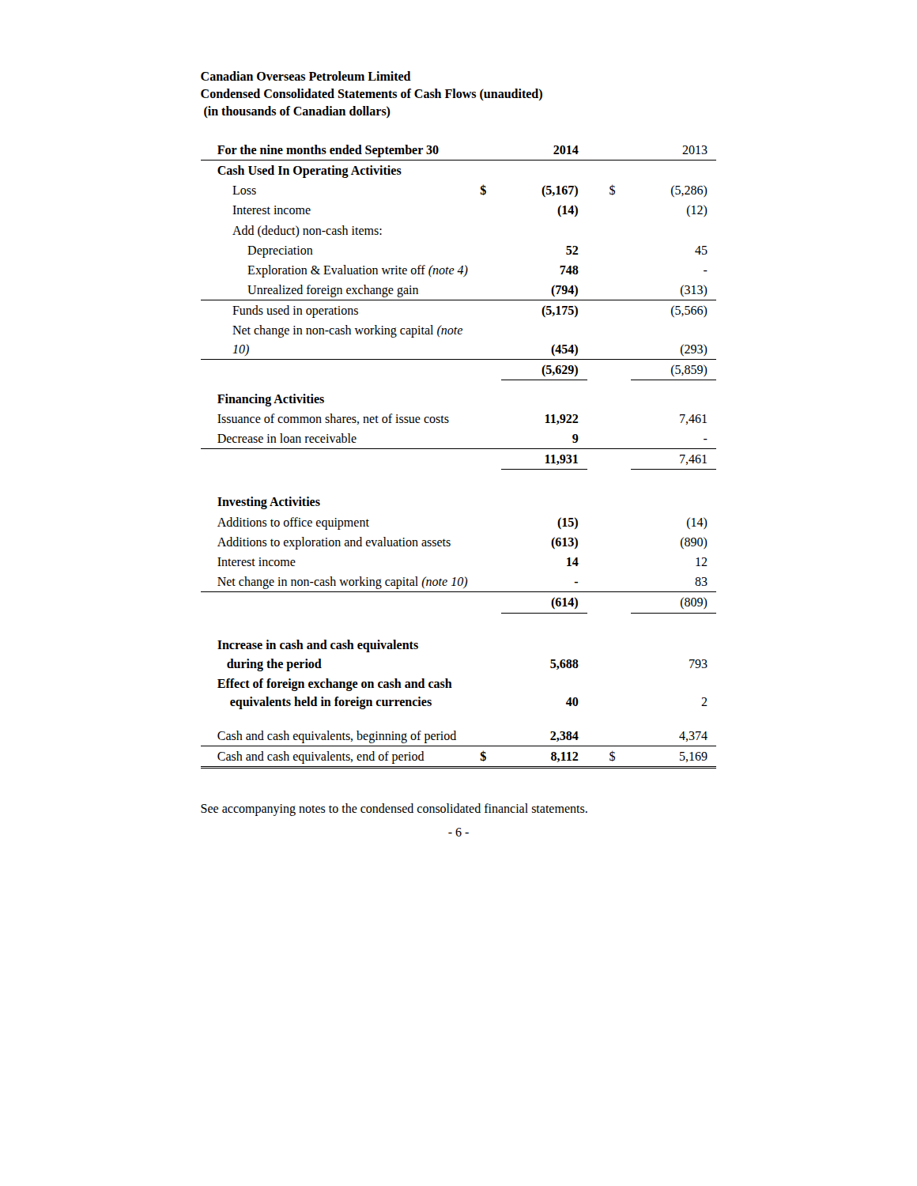Canadian Overseas Petroleum Limited
Condensed Consolidated Statements of Cash Flows (unaudited)
(in thousands of Canadian dollars)
| For the nine months ended September 30 | | 2014 | | | 2013 |
| Cash Used In Operating Activities | | | | | |
| Loss | $ | (5,167) | | $ | (5,286) |
| Interest income | | (14) | | | (12) |
| Add (deduct) non-cash items: | | | | | |
| Depreciation | | 52 | | | 45 |
| Exploration & Evaluation write off (note 4) | | 748 | | | - |
| Unrealized foreign exchange gain | | (794) | | | (313) |
| Funds used in operations | | (5,175) | | | (5,566) |
| Net change in non-cash working capital (note 10) | | (454) | | | (293) |
| | | (5,629) | | | (5,859) |
| Financing Activities | | | | | |
| Issuance of common shares, net of issue costs | | 11,922 | | | 7,461 |
| Decrease in loan receivable | | 9 | | | - |
| | | 11,931 | | | 7,461 |
| Investing Activities | | | | | |
| Additions to office equipment | | (15) | | | (14) |
| Additions to exploration and evaluation assets | | (613) | | | (890) |
| Interest income | | 14 | | | 12 |
| Net change in non-cash working capital (note 10) | | - | | | 83 |
| | | (614) | | | (809) |
| Increase in cash and cash equivalents during the period | | 5,688 | | | 793 |
| Effect of foreign exchange on cash and cash equivalents held in foreign currencies | | 40 | | | 2 |
| Cash and cash equivalents, beginning of period | | 2,384 | | | 4,374 |
| Cash and cash equivalents, end of period | $ | 8,112 | | $ | 5,169 |
See accompanying notes to the condensed consolidated financial statements.
- 6 -